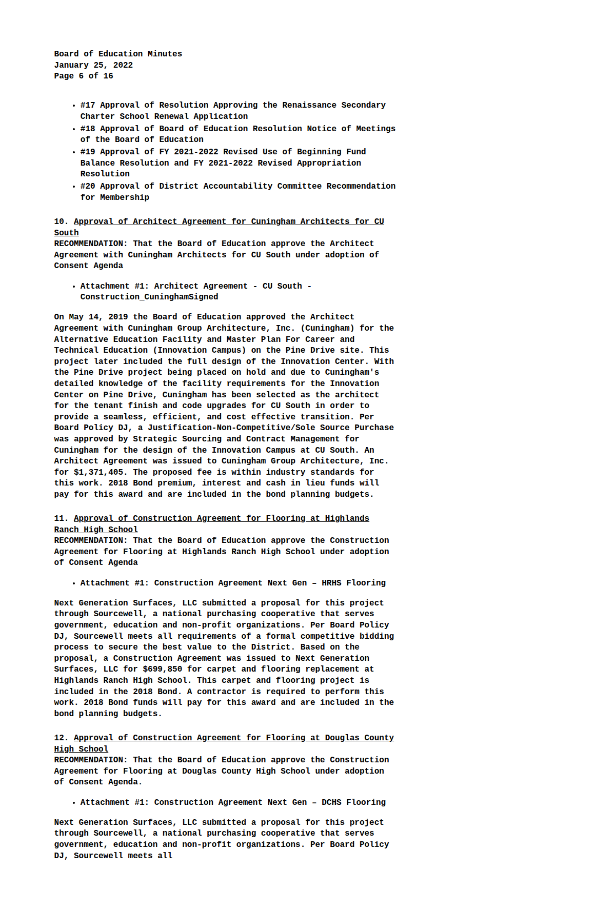Board of Education Minutes
January 25, 2022
Page 6 of 16
#17 Approval of Resolution Approving the Renaissance Secondary Charter School Renewal Application
#18 Approval of Board of Education Resolution Notice of Meetings of the Board of Education
#19 Approval of FY 2021-2022 Revised Use of Beginning Fund Balance Resolution and FY 2021-2022 Revised Appropriation Resolution
#20 Approval of District Accountability Committee Recommendation for Membership
10. Approval of Architect Agreement for Cuningham Architects for CU South
RECOMMENDATION: That the Board of Education approve the Architect Agreement with Cuningham Architects for CU South under adoption of Consent Agenda
Attachment #1: Architect Agreement - CU South - Construction_CuninghamSigned
On May 14, 2019 the Board of Education approved the Architect Agreement with Cuningham Group Architecture, Inc. (Cuningham) for the Alternative Education Facility and Master Plan For Career and Technical Education (Innovation Campus) on the Pine Drive site. This project later included the full design of the Innovation Center. With the Pine Drive project being placed on hold and due to Cuningham's detailed knowledge of the facility requirements for the Innovation Center on Pine Drive, Cuningham has been selected as the architect for the tenant finish and code upgrades for CU South in order to provide a seamless, efficient, and cost effective transition. Per Board Policy DJ, a Justification-Non-Competitive/Sole Source Purchase was approved by Strategic Sourcing and Contract Management for Cuningham for the design of the Innovation Campus at CU South. An Architect Agreement was issued to Cuningham Group Architecture, Inc. for $1,371,405. The proposed fee is within industry standards for this work. 2018 Bond premium, interest and cash in lieu funds will pay for this award and are included in the bond planning budgets.
11. Approval of Construction Agreement for Flooring at Highlands Ranch High School
RECOMMENDATION: That the Board of Education approve the Construction Agreement for Flooring at Highlands Ranch High School under adoption of Consent Agenda
Attachment #1: Construction Agreement Next Gen – HRHS Flooring
Next Generation Surfaces, LLC submitted a proposal for this project through Sourcewell, a national purchasing cooperative that serves government, education and non-profit organizations. Per Board Policy DJ, Sourcewell meets all requirements of a formal competitive bidding process to secure the best value to the District. Based on the proposal, a Construction Agreement was issued to Next Generation Surfaces, LLC for $699,850 for carpet and flooring replacement at Highlands Ranch High School. This carpet and flooring project is included in the 2018 Bond. A contractor is required to perform this work. 2018 Bond funds will pay for this award and are included in the bond planning budgets.
12. Approval of Construction Agreement for Flooring at Douglas County High School
RECOMMENDATION: That the Board of Education approve the Construction Agreement for Flooring at Douglas County High School under adoption of Consent Agenda.
Attachment #1: Construction Agreement Next Gen – DCHS Flooring
Next Generation Surfaces, LLC submitted a proposal for this project through Sourcewell, a national purchasing cooperative that serves government, education and non-profit organizations. Per Board Policy DJ, Sourcewell meets all